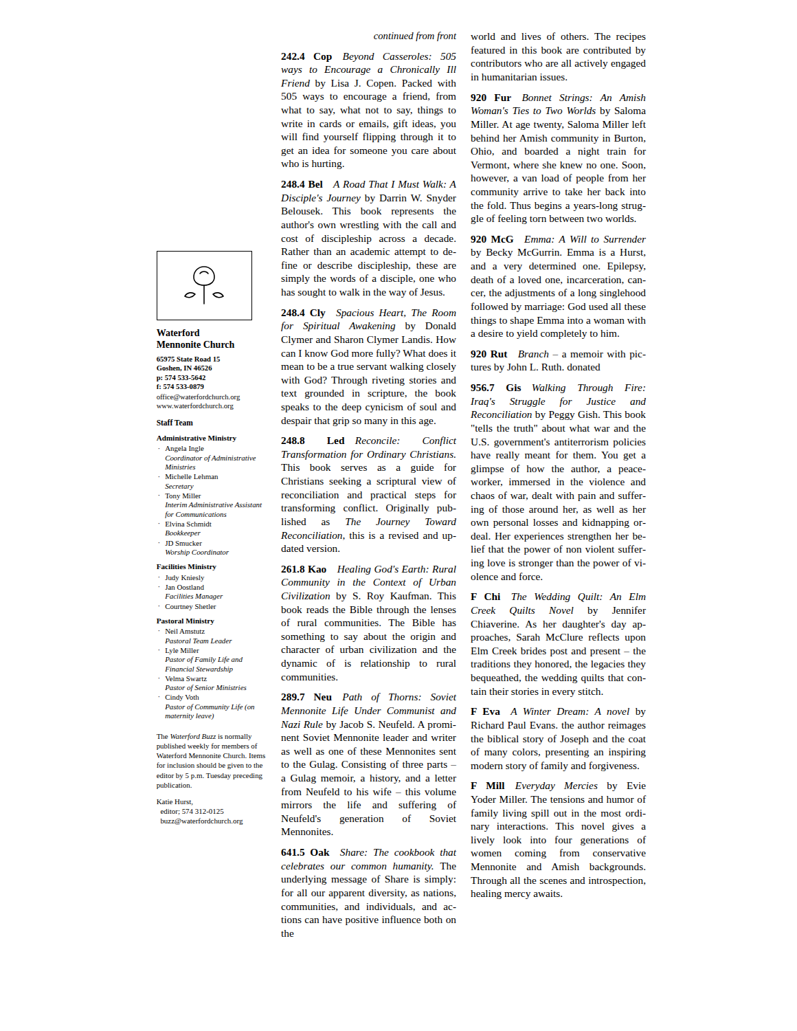Waterford
Mennonite Church
65975 State Road 15
Goshen, IN 46526
p: 574 533-5642
f: 574 533-0879
office@waterfordchurch.org
www.waterfordchurch.org
Staff Team
Administrative Ministry
Angela IngleCoordinator of Administrative Ministries
Michelle LehmanSecretary
Tony MillerInterim Administrative Assistant for Communications
Elvina SchmidtBookkeeper
JD SmuckerWorship Coordinator
Facilities Ministry
Judy Kniesly
Jan OostlandFacilities Manager
Courtney Shetler
Pastoral Ministry
Neil AmstutzPastoral Team Leader
Lyle MillerPastor of Family Life and Financial Stewardship
Velma SwartzPastor of Senior Ministries
Cindy VothPastor of Community Life (on maternity leave)
The Waterford Buzz is normally published weekly for members of Waterford Mennonite Church. Items for inclusion should be given to the editor by 5 p.m. Tuesday preceding publication.
Katie Hurst,editor; 574 312-0125 buzz@waterfordchurch.org
continued from front
242.4 Cop Beyond Casseroles: 505 ways to Encourage a Chronically Ill Friend by Lisa J. Copen. Packed with 505 ways to encourage a friend, from what to say, what not to say, things to write in cards or emails, gift ideas, you will find yourself flipping through it to get an idea for someone you care about who is hurting.
248.4 Bel A Road That I Must Walk: A Disciple's Journey by Darrin W. Snyder Belousek. This book represents the author's own wrestling with the call and cost of discipleship across a decade. Rather than an academic attempt to define or describe discipleship, these are simply the words of a disciple, one who has sought to walk in the way of Jesus.
248.4 Cly Spacious Heart, The Room for Spiritual Awakening by Donald Clymer and Sharon Clymer Landis. How can I know God more fully? What does it mean to be a true servant walking closely with God? Through riveting stories and text grounded in scripture, the book speaks to the deep cynicism of soul and despair that grip so many in this age.
248.8 Led Reconcile: Conflict Transformation for Ordinary Christians. This book serves as a guide for Christians seeking a scriptural view of reconciliation and practical steps for transforming conflict. Originally published as The Journey Toward Reconciliation, this is a revised and updated version.
261.8 Kao Healing God's Earth: Rural Community in the Context of Urban Civilization by S. Roy Kaufman. This book reads the Bible through the lenses of rural communities. The Bible has something to say about the origin and character of urban civilization and the dynamic of is relationship to rural communities.
289.7 Neu Path of Thorns: Soviet Mennonite Life Under Communist and Nazi Rule by Jacob S. Neufeld. A prominent Soviet Mennonite leader and writer as well as one of these Mennonites sent to the Gulag. Consisting of three parts – a Gulag memoir, a history, and a letter from Neufeld to his wife – this volume mirrors the life and suffering of Neufeld's generation of Soviet Mennonites.
641.5 Oak Share: The cookbook that celebrates our common humanity. The underlying message of Share is simply: for all our apparent diversity, as nations, communities, and individuals, and actions can have positive influence both on the
world and lives of others. The recipes featured in this book are contributed by contributors who are all actively engaged in humanitarian issues.
920 Fur Bonnet Strings: An Amish Woman's Ties to Two Worlds by Saloma Miller. At age twenty, Saloma Miller left behind her Amish community in Burton, Ohio, and boarded a night train for Vermont, where she knew no one. Soon, however, a van load of people from her community arrive to take her back into the fold. Thus begins a years-long struggle of feeling torn between two worlds.
920 McG Emma: A Will to Surrender by Becky McGurrin. Emma is a Hurst, and a very determined one. Epilepsy, death of a loved one, incarceration, cancer, the adjustments of a long singlehood followed by marriage: God used all these things to shape Emma into a woman with a desire to yield completely to him.
920 Rut Branch – a memoir with pictures by John L. Ruth. donated
956.7 Gis Walking Through Fire: Iraq's Struggle for Justice and Reconciliation by Peggy Gish. This book "tells the truth" about what war and the U.S. government's antiterrorism policies have really meant for them. You get a glimpse of how the author, a peace-worker, immersed in the violence and chaos of war, dealt with pain and suffering of those around her, as well as her own personal losses and kidnapping ordeal. Her experiences strengthen her belief that the power of non violent suffering love is stronger than the power of violence and force.
F Chi The Wedding Quilt: An Elm Creek Quilts Novel by Jennifer Chiaverine. As her daughter's day approaches, Sarah McClure reflects upon Elm Creek brides post and present – the traditions they honored, the legacies they bequeathed, the wedding quilts that contain their stories in every stitch.
F Eva A Winter Dream: A novel by Richard Paul Evans. the author reimages the biblical story of Joseph and the coat of many colors, presenting an inspiring modern story of family and forgiveness.
F Mill Everyday Mercies by Evie Yoder Miller. The tensions and humor of family living spill out in the most ordinary interactions. This novel gives a lively look into four generations of women coming from conservative Mennonite and Amish backgrounds. Through all the scenes and introspection, healing mercy awaits.